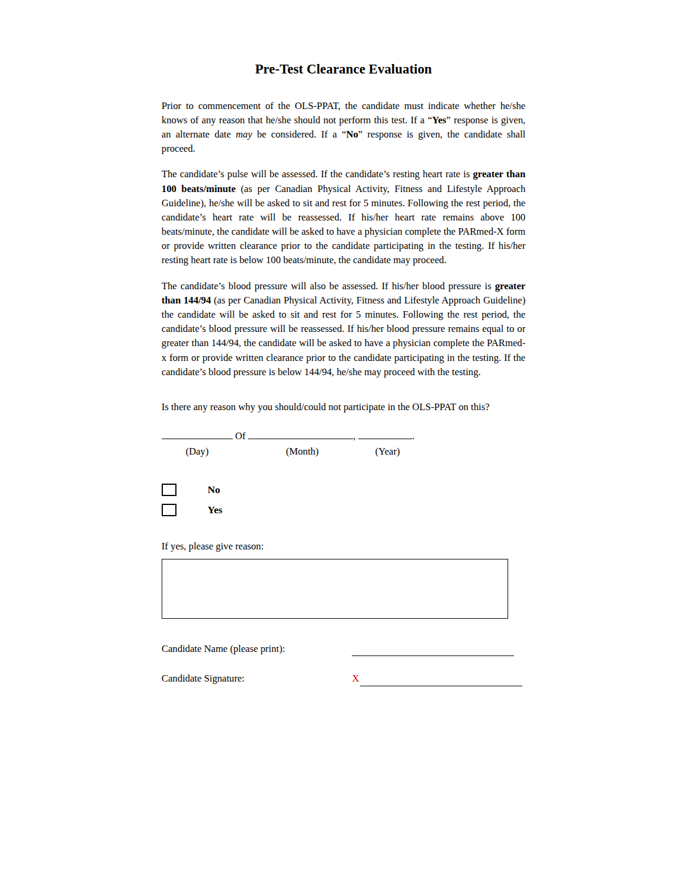Pre-Test Clearance Evaluation
Prior to commencement of the OLS-PPAT, the candidate must indicate whether he/she knows of any reason that he/she should not perform this test. If a “Yes” response is given, an alternate date may be considered. If a “No” response is given, the candidate shall proceed.
The candidate’s pulse will be assessed. If the candidate’s resting heart rate is greater than 100 beats/minute (as per Canadian Physical Activity, Fitness and Lifestyle Approach Guideline), he/she will be asked to sit and rest for 5 minutes. Following the rest period, the candidate’s heart rate will be reassessed. If his/her heart rate remains above 100 beats/minute, the candidate will be asked to have a physician complete the PARmed-X form or provide written clearance prior to the candidate participating in the testing. If his/her resting heart rate is below 100 beats/minute, the candidate may proceed.
The candidate’s blood pressure will also be assessed. If his/her blood pressure is greater than 144/94 (as per Canadian Physical Activity, Fitness and Lifestyle Approach Guideline) the candidate will be asked to sit and rest for 5 minutes. Following the rest period, the candidate’s blood pressure will be reassessed. If his/her blood pressure remains equal to or greater than 144/94, the candidate will be asked to have a physician complete the PARmed-x form or provide written clearance prior to the candidate participating in the testing. If the candidate’s blood pressure is below 144/94, he/she may proceed with the testing.
Is there any reason why you should/could not participate in the OLS-PPAT on this?
Of , .
(Day) (Month)(Year)
No
Yes
If yes, please give reason:
Candidate Name (please print):
Candidate Signature: X